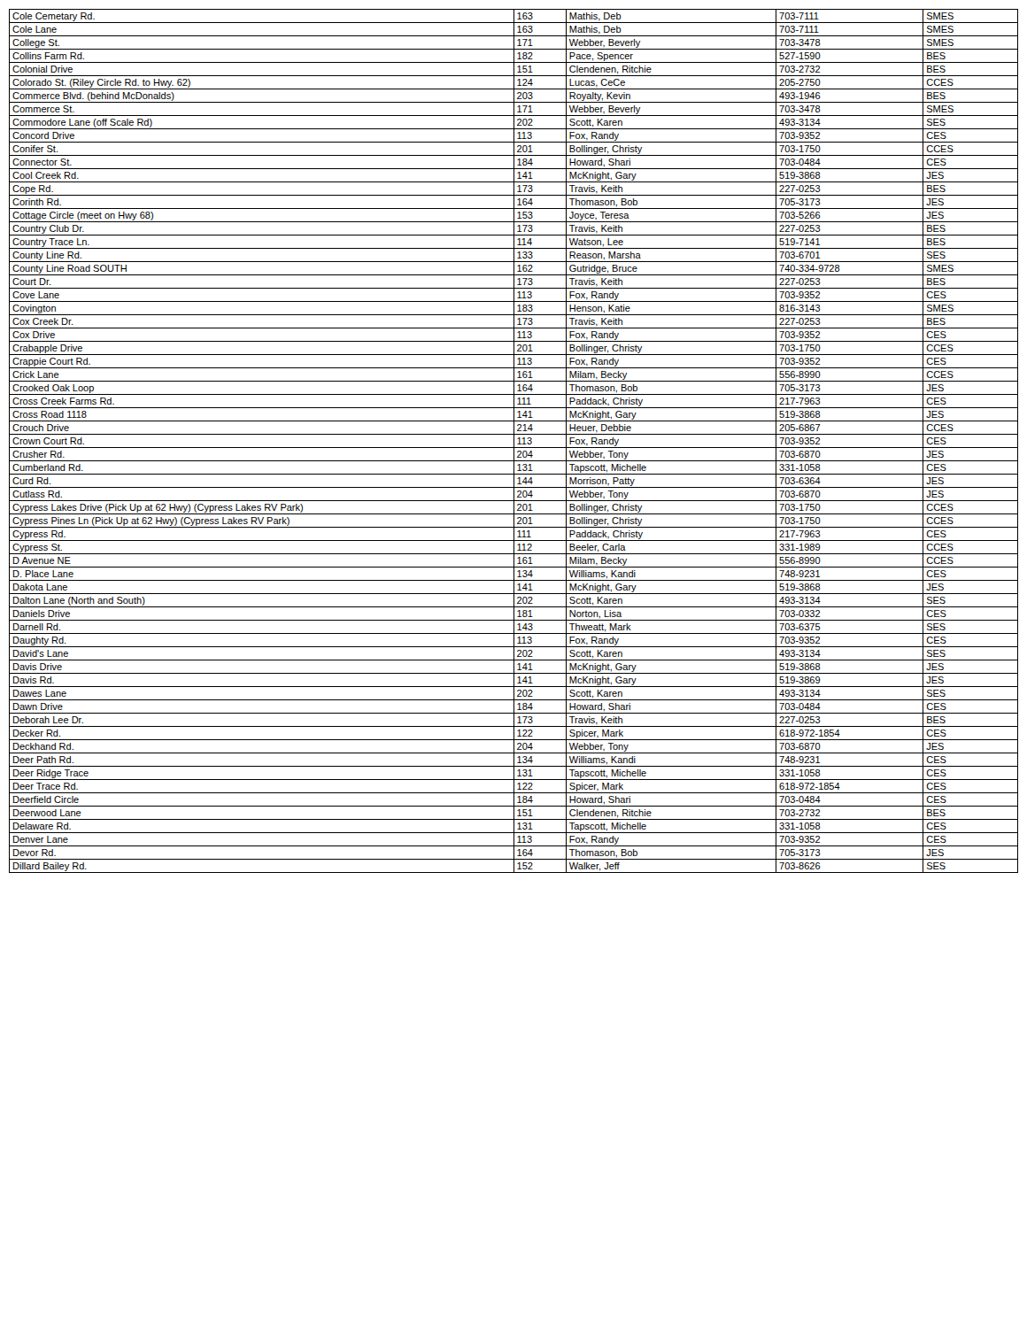| Cole Cemetary Rd. | 163 | Mathis, Deb | 703-7111 | SMES |
| Cole Lane | 163 | Mathis, Deb | 703-7111 | SMES |
| College St. | 171 | Webber, Beverly | 703-3478 | SMES |
| Collins Farm Rd. | 182 | Pace, Spencer | 527-1590 | BES |
| Colonial Drive | 151 | Clendenen, Ritchie | 703-2732 | BES |
| Colorado St. (Riley Circle Rd. to Hwy. 62) | 124 | Lucas, CeCe | 205-2750 | CCES |
| Commerce Blvd. (behind McDonalds) | 203 | Royalty, Kevin | 493-1946 | BES |
| Commerce St. | 171 | Webber, Beverly | 703-3478 | SMES |
| Commodore Lane (off Scale Rd) | 202 | Scott, Karen | 493-3134 | SES |
| Concord Drive | 113 | Fox, Randy | 703-9352 | CES |
| Conifer St. | 201 | Bollinger, Christy | 703-1750 | CCES |
| Connector St. | 184 | Howard, Shari | 703-0484 | CES |
| Cool Creek Rd. | 141 | McKnight, Gary | 519-3868 | JES |
| Cope Rd. | 173 | Travis, Keith | 227-0253 | BES |
| Corinth Rd. | 164 | Thomason, Bob | 705-3173 | JES |
| Cottage Circle (meet on Hwy 68) | 153 | Joyce, Teresa | 703-5266 | JES |
| Country Club Dr. | 173 | Travis, Keith | 227-0253 | BES |
| Country Trace Ln. | 114 | Watson, Lee | 519-7141 | BES |
| County Line Rd. | 133 | Reason, Marsha | 703-6701 | SES |
| County Line Road SOUTH | 162 | Gutridge, Bruce | 740-334-9728 | SMES |
| Court Dr. | 173 | Travis, Keith | 227-0253 | BES |
| Cove Lane | 113 | Fox, Randy | 703-9352 | CES |
| Covington | 183 | Henson, Katie | 816-3143 | SMES |
| Cox Creek Dr. | 173 | Travis, Keith | 227-0253 | BES |
| Cox Drive | 113 | Fox, Randy | 703-9352 | CES |
| Crabapple Drive | 201 | Bollinger, Christy | 703-1750 | CCES |
| Crappie Court Rd. | 113 | Fox, Randy | 703-9352 | CES |
| Crick Lane | 161 | Milam, Becky | 556-8990 | CCES |
| Crooked Oak Loop | 164 | Thomason, Bob | 705-3173 | JES |
| Cross Creek Farms Rd. | 111 | Paddack, Christy | 217-7963 | CES |
| Cross Road 1118 | 141 | McKnight, Gary | 519-3868 | JES |
| Crouch Drive | 214 | Heuer, Debbie | 205-6867 | CCES |
| Crown Court Rd. | 113 | Fox, Randy | 703-9352 | CES |
| Crusher Rd. | 204 | Webber, Tony | 703-6870 | JES |
| Cumberland Rd. | 131 | Tapscott, Michelle | 331-1058 | CES |
| Curd Rd. | 144 | Morrison, Patty | 703-6364 | JES |
| Cutlass Rd. | 204 | Webber, Tony | 703-6870 | JES |
| Cypress Lakes Drive (Pick Up at 62 Hwy) (Cypress Lakes RV Park) | 201 | Bollinger, Christy | 703-1750 | CCES |
| Cypress Pines Ln (Pick Up at 62 Hwy) (Cypress Lakes RV Park) | 201 | Bollinger, Christy | 703-1750 | CCES |
| Cypress Rd. | 111 | Paddack, Christy | 217-7963 | CES |
| Cypress St. | 112 | Beeler, Carla | 331-1989 | CCES |
| D Avenue NE | 161 | Milam, Becky | 556-8990 | CCES |
| D. Place Lane | 134 | Williams, Kandi | 748-9231 | CES |
| Dakota Lane | 141 | McKnight, Gary | 519-3868 | JES |
| Dalton Lane (North and South) | 202 | Scott, Karen | 493-3134 | SES |
| Daniels Drive | 181 | Norton, Lisa | 703-0332 | CES |
| Darnell Rd. | 143 | Thweatt, Mark | 703-6375 | SES |
| Daughty Rd. | 113 | Fox, Randy | 703-9352 | CES |
| David's Lane | 202 | Scott, Karen | 493-3134 | SES |
| Davis Drive | 141 | McKnight, Gary | 519-3868 | JES |
| Davis Rd. | 141 | McKnight, Gary | 519-3869 | JES |
| Dawes Lane | 202 | Scott, Karen | 493-3134 | SES |
| Dawn Drive | 184 | Howard, Shari | 703-0484 | CES |
| Deborah Lee Dr. | 173 | Travis, Keith | 227-0253 | BES |
| Decker Rd. | 122 | Spicer, Mark | 618-972-1854 | CES |
| Deckhand Rd. | 204 | Webber, Tony | 703-6870 | JES |
| Deer Path Rd. | 134 | Williams, Kandi | 748-9231 | CES |
| Deer Ridge Trace | 131 | Tapscott, Michelle | 331-1058 | CES |
| Deer Trace Rd. | 122 | Spicer, Mark | 618-972-1854 | CES |
| Deerfield Circle | 184 | Howard, Shari | 703-0484 | CES |
| Deerwood Lane | 151 | Clendenen, Ritchie | 703-2732 | BES |
| Delaware Rd. | 131 | Tapscott, Michelle | 331-1058 | CES |
| Denver Lane | 113 | Fox, Randy | 703-9352 | CES |
| Devor Rd. | 164 | Thomason, Bob | 705-3173 | JES |
| Dillard Bailey Rd. | 152 | Walker, Jeff | 703-8626 | SES |